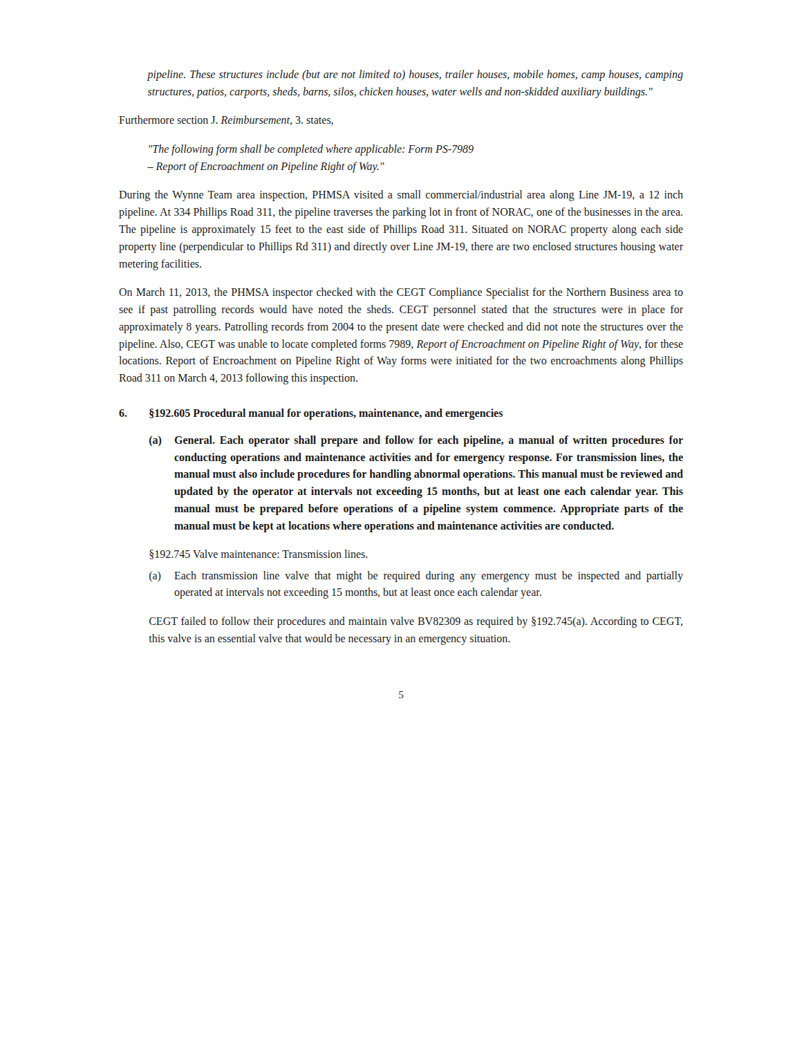pipeline. These structures include (but are not limited to) houses, trailer houses, mobile homes, camp houses, camping structures, patios, carports, sheds, barns, silos, chicken houses, water wells and non-skidded auxiliary buildings."
Furthermore section J. Reimbursement, 3. states,
"The following form shall be completed where applicable: Form PS-7989
– Report of Encroachment on Pipeline Right of Way."
During the Wynne Team area inspection, PHMSA visited a small commercial/industrial area along Line JM-19, a 12 inch pipeline. At 334 Phillips Road 311, the pipeline traverses the parking lot in front of NORAC, one of the businesses in the area. The pipeline is approximately 15 feet to the east side of Phillips Road 311. Situated on NORAC property along each side property line (perpendicular to Phillips Rd 311) and directly over Line JM-19, there are two enclosed structures housing water metering facilities.
On March 11, 2013, the PHMSA inspector checked with the CEGT Compliance Specialist for the Northern Business area to see if past patrolling records would have noted the sheds. CEGT personnel stated that the structures were in place for approximately 8 years. Patrolling records from 2004 to the present date were checked and did not note the structures over the pipeline. Also, CEGT was unable to locate completed forms 7989, Report of Encroachment on Pipeline Right of Way, for these locations. Report of Encroachment on Pipeline Right of Way forms were initiated for the two encroachments along Phillips Road 311 on March 4, 2013 following this inspection.
6.
§192.605 Procedural manual for operations, maintenance, and emergencies
(a)
General. Each operator shall prepare and follow for each pipeline, a manual of written procedures for conducting operations and maintenance activities and for emergency response. For transmission lines, the manual must also include procedures for handling abnormal operations. This manual must be reviewed and updated by the operator at intervals not exceeding 15 months, but at least one each calendar year. This manual must be prepared before operations of a pipeline system commence. Appropriate parts of the manual must be kept at locations where operations and maintenance activities are conducted.
§192.745 Valve maintenance: Transmission lines.
(a)
Each transmission line valve that might be required during any emergency must be inspected and partially operated at intervals not exceeding 15 months, but at least once each calendar year.
CEGT failed to follow their procedures and maintain valve BV82309 as required by §192.745(a). According to CEGT, this valve is an essential valve that would be necessary in an emergency situation.
5